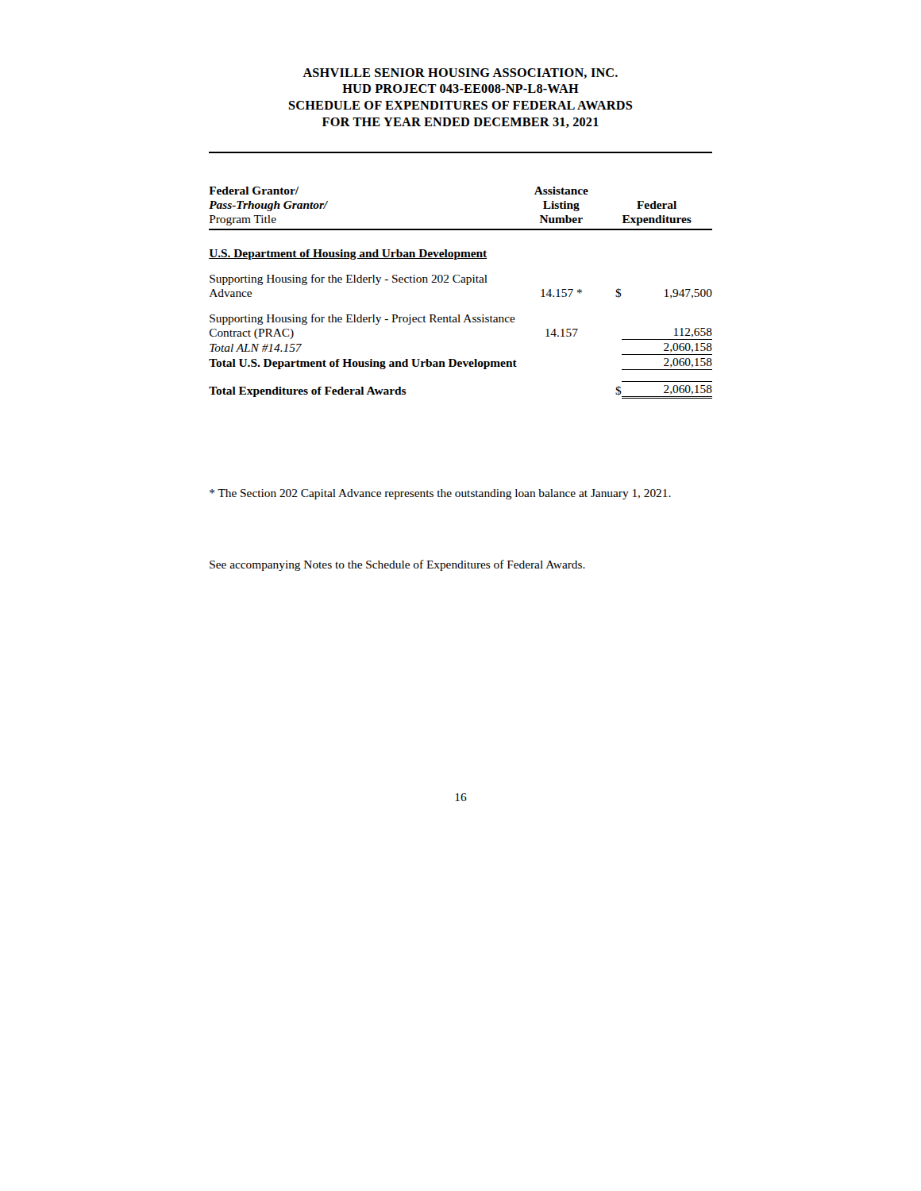ASHVILLE SENIOR HOUSING ASSOCIATION, INC.
HUD PROJECT 043-EE008-NP-L8-WAH
SCHEDULE OF EXPENDITURES OF FEDERAL AWARDS
FOR THE YEAR ENDED DECEMBER 31, 2021
| Federal Grantor/ | Assistance | | |
| Pass-Trhough Grantor/ | Listing | Federal |
| Program Title | Number | Expenditures |
| U.S. Department of Housing and Urban Development | | | |
| Supporting Housing for the Elderly - Section 202 Capital Advance | 14.157 * | $ | 1,947,500 |
| Supporting Housing for the Elderly - Project Rental Assistance Contract (PRAC) | 14.157 | | 112,658 |
| Total ALN #14.157 | | | 2,060,158 |
| Total U.S. Department of Housing and Urban Development | | | 2,060,158 |
| Total Expenditures of Federal Awards | | $ | 2,060,158 |
* The Section 202 Capital Advance represents the outstanding loan balance at January 1, 2021.
See accompanying Notes to the Schedule of Expenditures of Federal Awards.
16